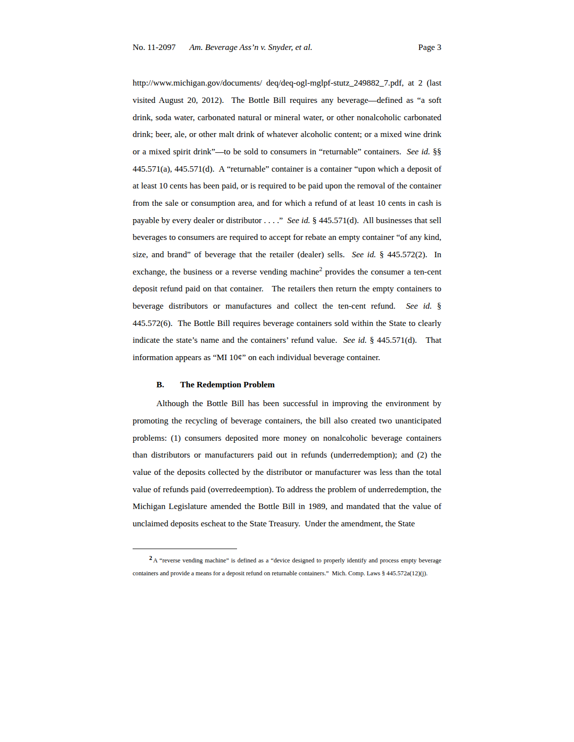No. 11-2097
Am. Beverage Ass’n v. Snyder, et al.
Page 3
http://www.michigan.gov/documents/ deq/deq-ogl-mglpf-stutz_249882_7.pdf, at 2 (last visited August 20, 2012). The Bottle Bill requires any beverage—defined as “a soft drink, soda water, carbonated natural or mineral water, or other nonalcoholic carbonated drink; beer, ale, or other malt drink of whatever alcoholic content; or a mixed wine drink or a mixed spirit drink”—to be sold to consumers in “returnable” containers. See id. §§ 445.571(a), 445.571(d). A “returnable” container is a container “upon which a deposit of at least 10 cents has been paid, or is required to be paid upon the removal of the container from the sale or consumption area, and for which a refund of at least 10 cents in cash is payable by every dealer or distributor . . . .” See id. § 445.571(d). All businesses that sell beverages to consumers are required to accept for rebate an empty container “of any kind, size, and brand” of beverage that the retailer (dealer) sells. See id. § 445.572(2). In exchange, the business or a reverse vending machine2 provides the consumer a ten-cent deposit refund paid on that container. The retailers then return the empty containers to beverage distributors or manufactures and collect the ten-cent refund. See id. § 445.572(6). The Bottle Bill requires beverage containers sold within the State to clearly indicate the state’s name and the containers’ refund value. See id. § 445.571(d). That information appears as “MI 10¢” on each individual beverage container.
B. The Redemption Problem
Although the Bottle Bill has been successful in improving the environment by promoting the recycling of beverage containers, the bill also created two unanticipated problems: (1) consumers deposited more money on nonalcoholic beverage containers than distributors or manufacturers paid out in refunds (underredemption); and (2) the value of the deposits collected by the distributor or manufacturer was less than the total value of refunds paid (overredeemption). To address the problem of underredemption, the Michigan Legislature amended the Bottle Bill in 1989, and mandated that the value of unclaimed deposits escheat to the State Treasury. Under the amendment, the State
2 A “reverse vending machine” is defined as a “device designed to properly identify and process empty beverage containers and provide a means for a deposit refund on returnable containers.” Mich. Comp. Laws § 445.572a(12)(j).